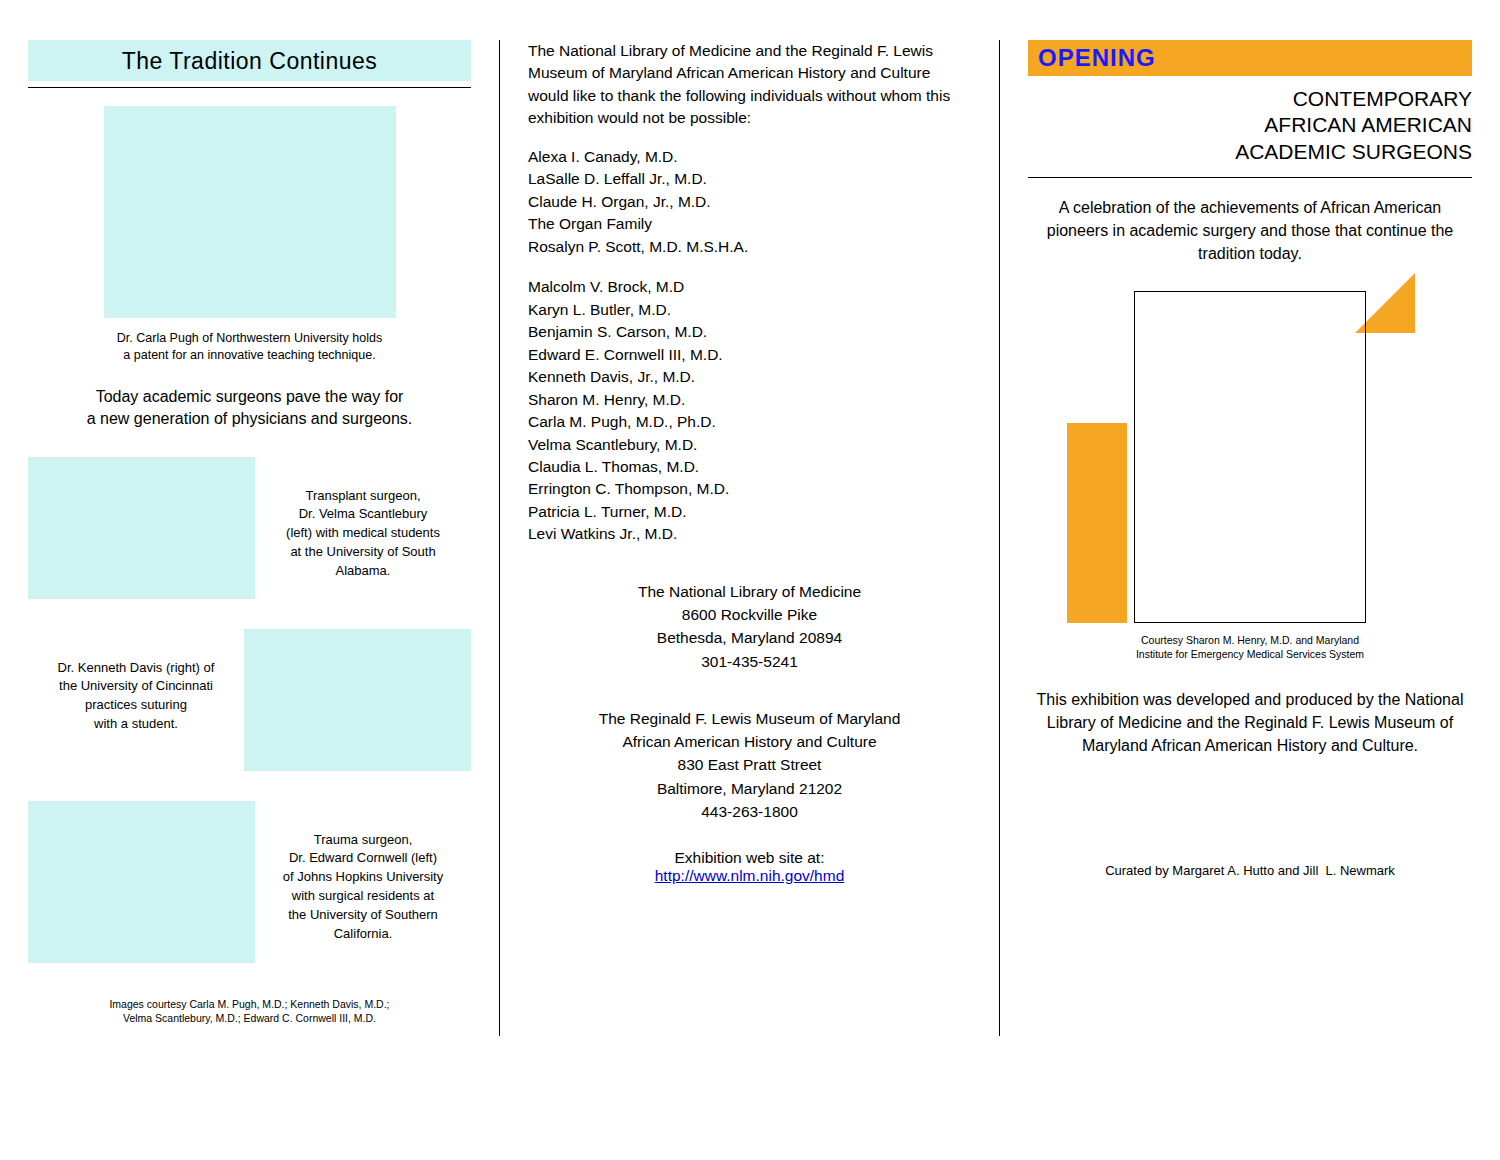The Tradition Continues
Dr. Carla Pugh of Northwestern University holds
a patent for an innovative teaching technique.
Today academic surgeons pave the way for
a new generation of physicians and surgeons.
Transplant surgeon,
Dr. Velma Scantlebury
(left) with medical students
at the University of South
Alabama.
Dr. Kenneth Davis (right) of
the University of Cincinnati
practices suturing
with a student.
Trauma surgeon,
Dr. Edward Cornwell (left)
of Johns Hopkins University
with surgical residents at
the University of Southern
California.
Images courtesy Carla M. Pugh, M.D.; Kenneth Davis, M.D.;
Velma Scantlebury, M.D.; Edward C. Cornwell III, M.D.
The National Library of Medicine and the Reginald F. Lewis Museum of Maryland African American History and Culture would like to thank the following individuals without whom this exhibition would not be possible:
Alexa I. Canady, M.D.
LaSalle D. Leffall Jr., M.D.
Claude H. Organ, Jr., M.D.
The Organ Family
Rosalyn P. Scott, M.D. M.S.H.A.
Malcolm V. Brock, M.D
Karyn L. Butler, M.D.
Benjamin S. Carson, M.D.
Edward E. Cornwell III, M.D.
Kenneth Davis, Jr., M.D.
Sharon M. Henry, M.D.
Carla M. Pugh, M.D., Ph.D.
Velma Scantlebury, M.D.
Claudia L. Thomas, M.D.
Errington C. Thompson, M.D.
Patricia L. Turner, M.D.
Levi Watkins Jr., M.D.
The National Library of Medicine
8600 Rockville Pike
Bethesda, Maryland 20894
301-435-5241
The Reginald F. Lewis Museum of Maryland
African American History and Culture
830 East Pratt Street
Baltimore, Maryland 21202
443-263-1800
Exhibition web site at:
http://www.nlm.nih.gov/hmd
OPENING DOORS:
CONTEMPORARY
AFRICAN AMERICAN
ACADEMIC SURGEONS
A celebration of the achievements of African American pioneers in academic surgery and those that continue the tradition today.
Courtesy Sharon M. Henry, M.D. and Maryland
Institute for Emergency Medical Services System
This exhibition was developed and produced by the National Library of Medicine and the Reginald F. Lewis Museum of Maryland African American History and Culture.
Curated by Margaret A. Hutto and Jill L. Newmark